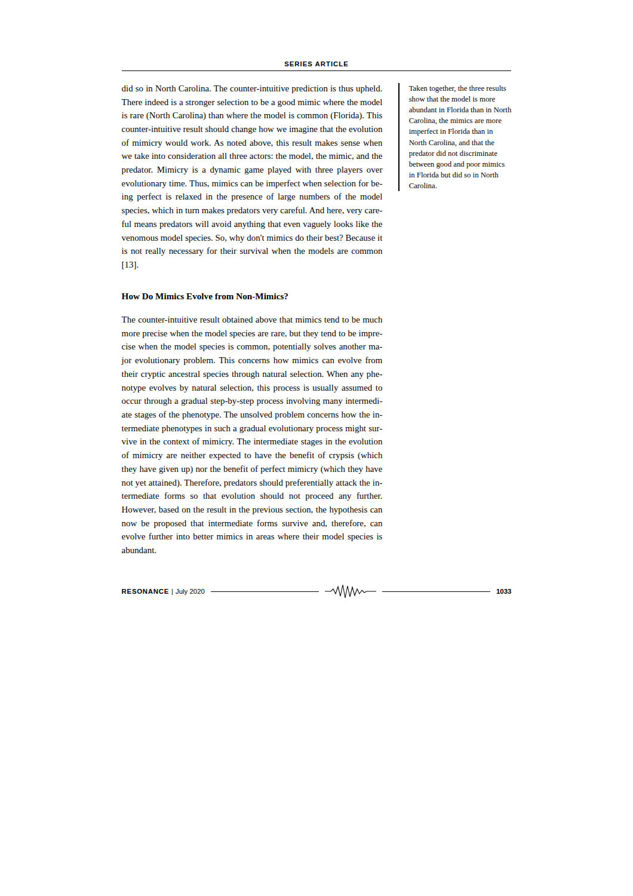SERIES ARTICLE
did so in North Carolina. The counter-intuitive prediction is thus upheld. There indeed is a stronger selection to be a good mimic where the model is rare (North Carolina) than where the model is common (Florida). This counter-intuitive result should change how we imagine that the evolution of mimicry would work. As noted above, this result makes sense when we take into consideration all three actors: the model, the mimic, and the predator. Mimicry is a dynamic game played with three players over evolutionary time. Thus, mimics can be imperfect when selection for being perfect is relaxed in the presence of large numbers of the model species, which in turn makes predators very careful. And here, very careful means predators will avoid anything that even vaguely looks like the venomous model species. So, why don't mimics do their best? Because it is not really necessary for their survival when the models are common [13].
How Do Mimics Evolve from Non-Mimics?
The counter-intuitive result obtained above that mimics tend to be much more precise when the model species are rare, but they tend to be imprecise when the model species is common, potentially solves another major evolutionary problem. This concerns how mimics can evolve from their cryptic ancestral species through natural selection. When any phenotype evolves by natural selection, this process is usually assumed to occur through a gradual step-by-step process involving many intermediate stages of the phenotype. The unsolved problem concerns how the intermediate phenotypes in such a gradual evolutionary process might survive in the context of mimicry. The intermediate stages in the evolution of mimicry are neither expected to have the benefit of crypsis (which they have given up) nor the benefit of perfect mimicry (which they have not yet attained). Therefore, predators should preferentially attack the intermediate forms so that evolution should not proceed any further. However, based on the result in the previous section, the hypothesis can now be proposed that intermediate forms survive and, therefore, can evolve further into better mimics in areas where their model species is abundant.
Taken together, the three results show that the model is more abundant in Florida than in North Carolina, the mimics are more imperfect in Florida than in North Carolina, and that the predator did not discriminate between good and poor mimics in Florida but did so in North Carolina.
RESONANCE|July 2020
1033